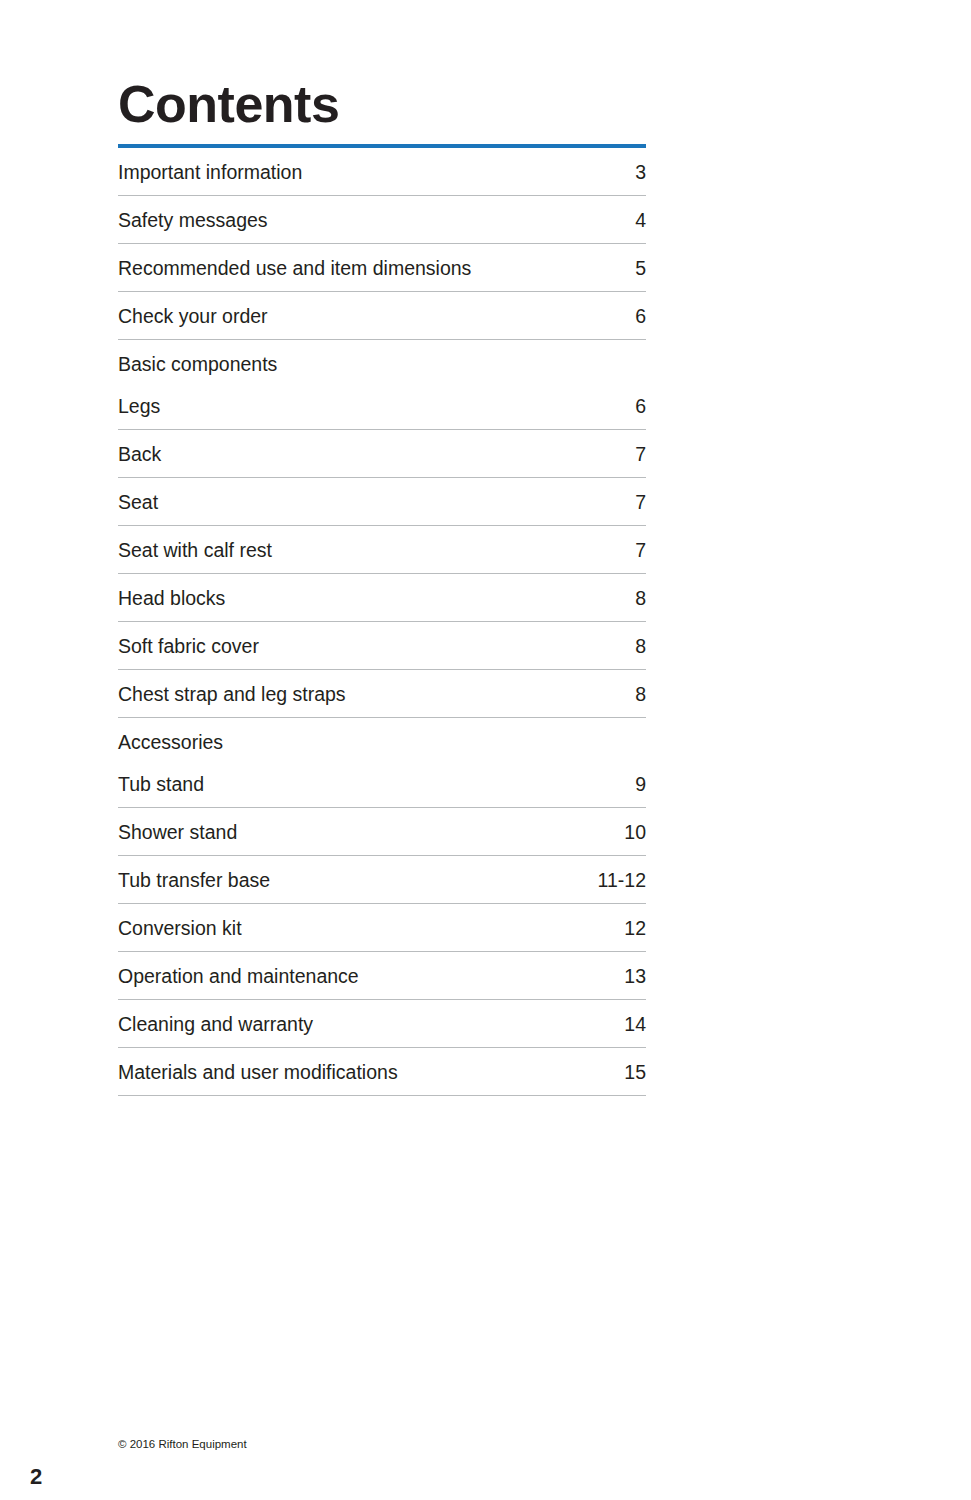Contents
| Important information | 3 |
| Safety messages | 4 |
| Recommended use and item dimensions | 5 |
| Check your order | 6 |
| Basic components | |
| Legs | 6 |
| Back | 7 |
| Seat | 7 |
| Seat with calf rest | 7 |
| Head blocks | 8 |
| Soft fabric cover | 8 |
| Chest strap and leg straps | 8 |
| Accessories | |
| Tub stand | 9 |
| Shower stand | 10 |
| Tub transfer base | 11-12 |
| Conversion kit | 12 |
| Operation and maintenance | 13 |
| Cleaning and warranty | 14 |
| Materials and user modifications | 15 |
© 2016 Rifton Equipment
2